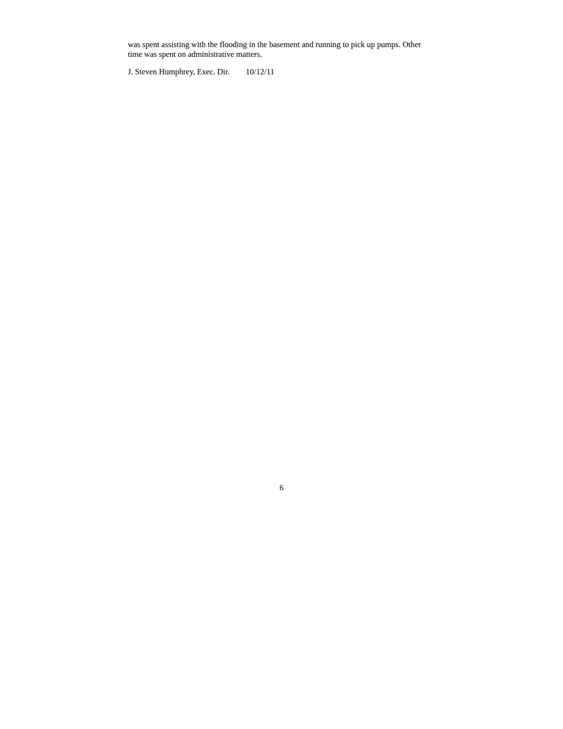was spent assisting with the flooding in the basement and running to pick up pumps. Other time was spent on administrative matters.
J. Steven Humphrey, Exec. Dir. 10/12/11
6